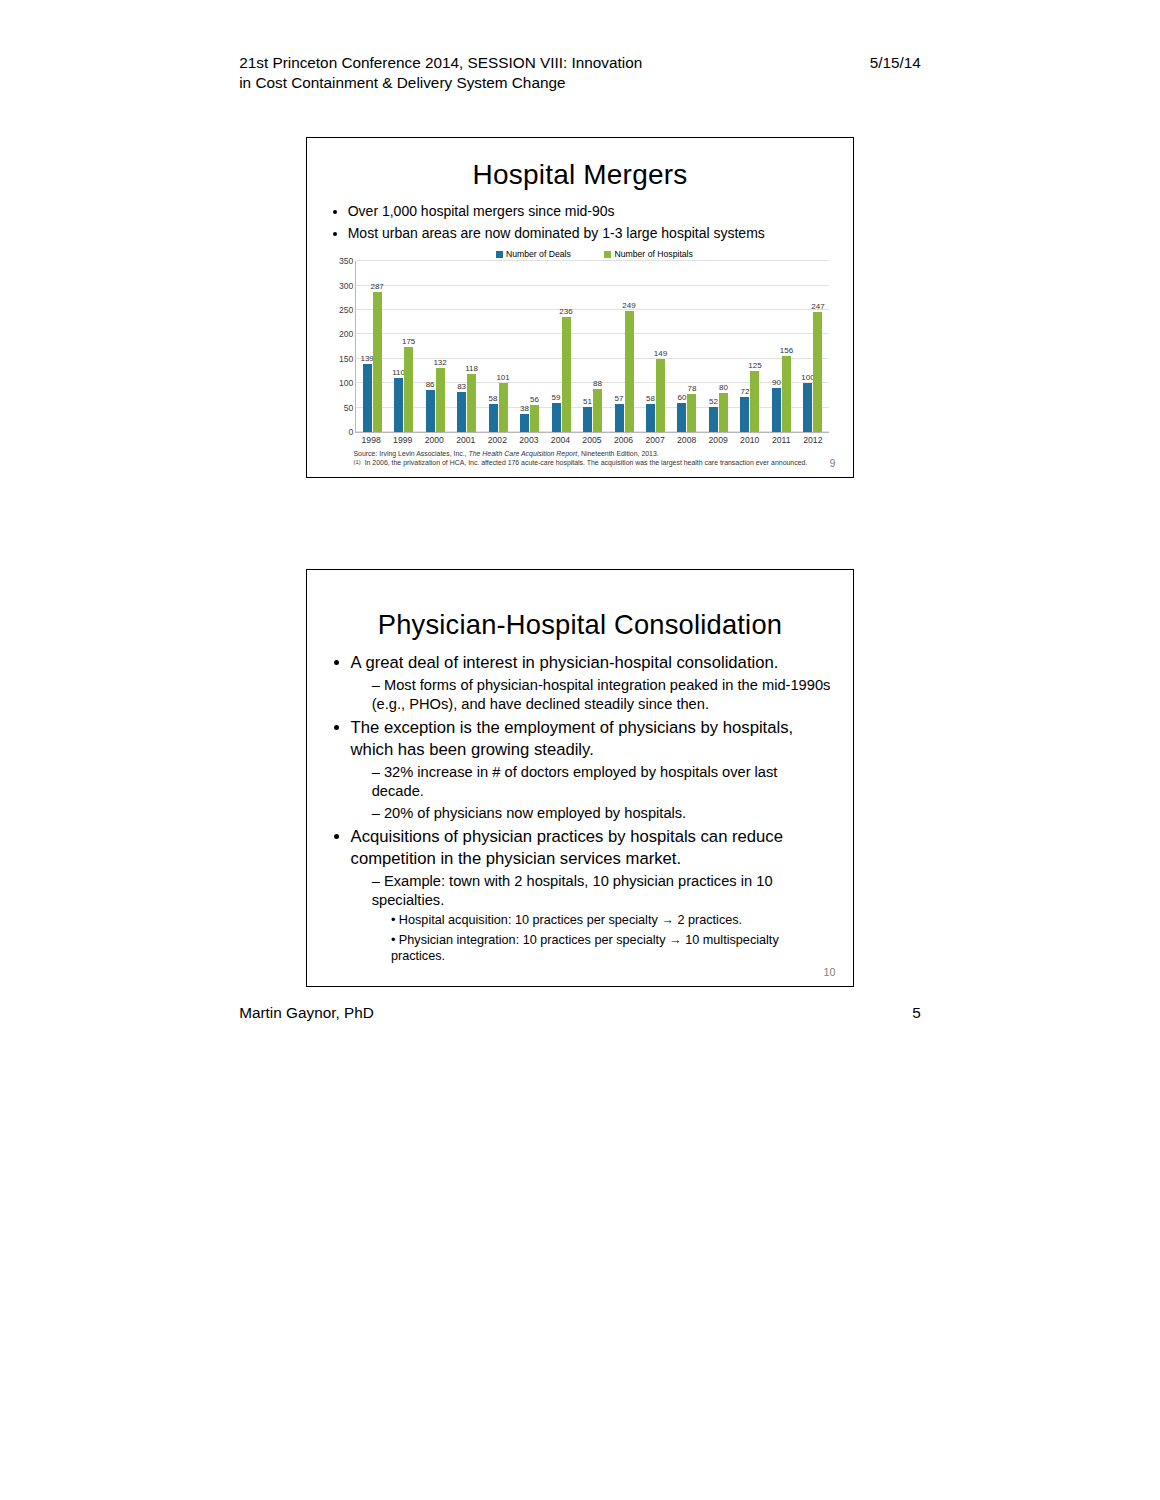21st Princeton Conference 2014, SESSION VIII: Innovation in Cost Containment & Delivery System Change
5/15/14
Hospital Mergers
Over 1,000 hospital mergers since mid-90s
Most urban areas are now dominated by 1-3 large hospital systems
Number of Deals
Number of Hospitals
350
300
250
200
150
100
50
0
139
287
110
175
86
132
83
118
58
101
38
56
59
236
51
88
57
249
58
149
60
78
52
80
72
125
90
156
100
247
1998
1999
2000
2001
2002
2003
2004
2005
2006
2007
2008
2009
2010
2011
2012
Source: Irving Levin Associates, Inc., The Health Care Acquisition Report, Nineteenth Edition, 2013.
(1) In 2006, the privatization of HCA, Inc. affected 176 acute-care hospitals. The acquisition was the largest health care transaction ever announced.
9
Physician-Hospital Consolidation
A great deal of interest in physician-hospital consolidation.
Most forms of physician-hospital integration peaked in the mid-1990s (e.g., PHOs), and have declined steadily since then.
The exception is the employment of physicians by hospitals, which has been growing steadily.
32% increase in # of doctors employed by hospitals over last decade.
20% of physicians now employed by hospitals.
Acquisitions of physician practices by hospitals can reduce competition in the physician services market.
Example: town with 2 hospitals, 10 physician practices in 10 specialties.
Hospital acquisition: 10 practices per specialty → 2 practices.
Physician integration: 10 practices per specialty → 10 multispecialty practices.
10
Martin Gaynor, PhD
5